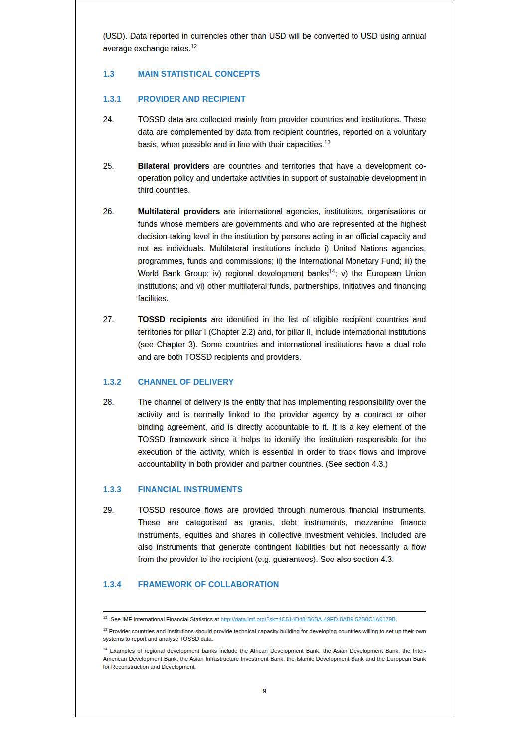(USD). Data reported in currencies other than USD will be converted to USD using annual average exchange rates.12
1.3 MAIN STATISTICAL CONCEPTS
1.3.1 PROVIDER AND RECIPIENT
24.
TOSSD data are collected mainly from provider countries and institutions. These data are complemented by data from recipient countries, reported on a voluntary basis, when possible and in line with their capacities.13
25.
Bilateral providers are countries and territories that have a development co-operation policy and undertake activities in support of sustainable development in third countries.
26.
Multilateral providers are international agencies, institutions, organisations or funds whose members are governments and who are represented at the highest decision-taking level in the institution by persons acting in an official capacity and not as individuals. Multilateral institutions include i) United Nations agencies, programmes, funds and commissions; ii) the International Monetary Fund; iii) the World Bank Group; iv) regional development banks14; v) the European Union institutions; and vi) other multilateral funds, partnerships, initiatives and financing facilities.
27.
TOSSD recipients are identified in the list of eligible recipient countries and territories for pillar I (Chapter 2.2) and, for pillar II, include international institutions (see Chapter 3). Some countries and international institutions have a dual role and are both TOSSD recipients and providers.
1.3.2 CHANNEL OF DELIVERY
28.
The channel of delivery is the entity that has implementing responsibility over the activity and is normally linked to the provider agency by a contract or other binding agreement, and is directly accountable to it. It is a key element of the TOSSD framework since it helps to identify the institution responsible for the execution of the activity, which is essential in order to track flows and improve accountability in both provider and partner countries. (See section 4.3.)
1.3.3 FINANCIAL INSTRUMENTS
29.
TOSSD resource flows are provided through numerous financial instruments. These are categorised as grants, debt instruments, mezzanine finance instruments, equities and shares in collective investment vehicles. Included are also instruments that generate contingent liabilities but not necessarily a flow from the provider to the recipient (e.g. guarantees). See also section 4.3.
1.3.4 FRAMEWORK OF COLLABORATION
12 See IMF International Financial Statistics at http://data.imf.org/?sk=4C514D48-B6BA-49ED-8AB9-52B0C1A0179B.
13 Provider countries and institutions should provide technical capacity building for developing countries willing to set up their own systems to report and analyse TOSSD data.
14 Examples of regional development banks include the African Development Bank, the Asian Development Bank, the Inter-American Development Bank, the Asian Infrastructure Investment Bank, the Islamic Development Bank and the European Bank for Reconstruction and Development.
9